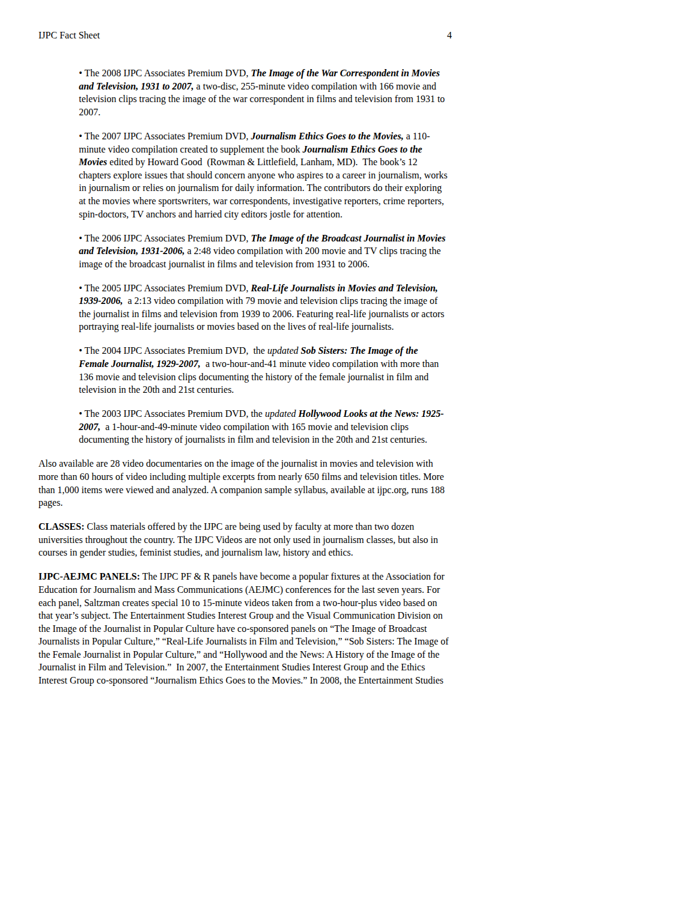IJPC Fact Sheet 4
• The 2008 IJPC Associates Premium DVD, The Image of the War Correspondent in Movies and Television, 1931 to 2007, a two-disc, 255-minute video compilation with 166 movie and television clips tracing the image of the war correspondent in films and television from 1931 to 2007.
• The 2007 IJPC Associates Premium DVD, Journalism Ethics Goes to the Movies, a 110-minute video compilation created to supplement the book Journalism Ethics Goes to the Movies edited by Howard Good (Rowman & Littlefield, Lanham, MD). The book’s 12 chapters explore issues that should concern anyone who aspires to a career in journalism, works in journalism or relies on journalism for daily information. The contributors do their exploring at the movies where sportswriters, war correspondents, investigative reporters, crime reporters, spin-doctors, TV anchors and harried city editors jostle for attention.
• The 2006 IJPC Associates Premium DVD, The Image of the Broadcast Journalist in Movies and Television, 1931-2006, a 2:48 video compilation with 200 movie and TV clips tracing the image of the broadcast journalist in films and television from 1931 to 2006.
• The 2005 IJPC Associates Premium DVD, Real-Life Journalists in Movies and Television, 1939-2006, a 2:13 video compilation with 79 movie and television clips tracing the image of the journalist in films and television from 1939 to 2006. Featuring real-life journalists or actors portraying real-life journalists or movies based on the lives of real-life journalists.
• The 2004 IJPC Associates Premium DVD, the updated Sob Sisters: The Image of the Female Journalist, 1929-2007, a two-hour-and-41 minute video compilation with more than 136 movie and television clips documenting the history of the female journalist in film and television in the 20th and 21st centuries.
• The 2003 IJPC Associates Premium DVD, the updated Hollywood Looks at the News: 1925-2007, a 1-hour-and-49-minute video compilation with 165 movie and television clips documenting the history of journalists in film and television in the 20th and 21st centuries.
Also available are 28 video documentaries on the image of the journalist in movies and television with more than 60 hours of video including multiple excerpts from nearly 650 films and television titles. More than 1,000 items were viewed and analyzed. A companion sample syllabus, available at ijpc.org, runs 188 pages.
CLASSES: Class materials offered by the IJPC are being used by faculty at more than two dozen universities throughout the country. The IJPC Videos are not only used in journalism classes, but also in courses in gender studies, feminist studies, and journalism law, history and ethics.
IJPC-AEJMC PANELS: The IJPC PF & R panels have become a popular fixtures at the Association for Education for Journalism and Mass Communications (AEJMC) conferences for the last seven years. For each panel, Saltzman creates special 10 to 15-minute videos taken from a two-hour-plus video based on that year’s subject. The Entertainment Studies Interest Group and the Visual Communication Division on the Image of the Journalist in Popular Culture have co-sponsored panels on “The Image of Broadcast Journalists in Popular Culture,” “Real-Life Journalists in Film and Television,” “Sob Sisters: The Image of the Female Journalist in Popular Culture,” and “Hollywood and the News: A History of the Image of the Journalist in Film and Television.” In 2007, the Entertainment Studies Interest Group and the Ethics Interest Group co-sponsored “Journalism Ethics Goes to the Movies.” In 2008, the Entertainment Studies